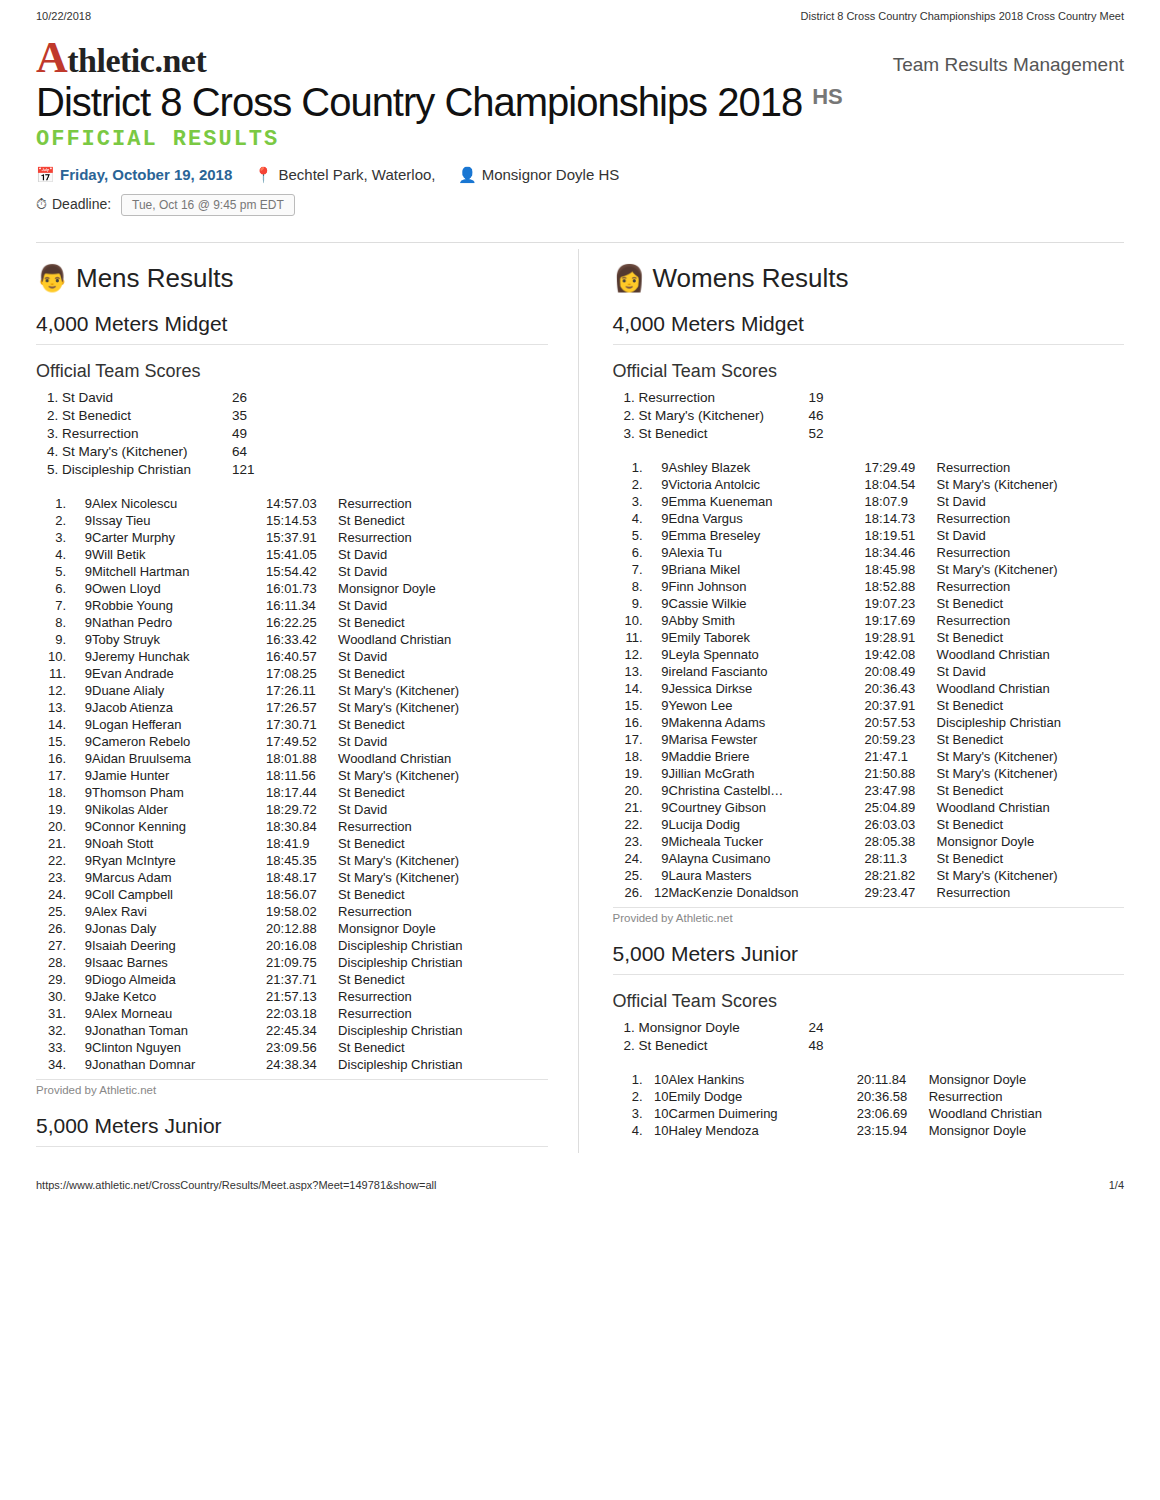10/22/2018
District 8 Cross Country Championships 2018 Cross Country Meet
Athletic.net
Team Results Management
District 8 Cross Country Championships 2018
HS
Official Results
📅Friday, October 19, 2018 📍Bechtel Park, Waterloo, 👤Monsignor Doyle HS
⏱Deadline: Tue, Oct 16 @ 9:45 pm EDT
👨Mens Results
4,000 Meters Midget
Official Team Scores
St David 26
St Benedict 35
Resurrection 49
St Mary's (Kitchener) 64
Discipleship Christian 121
| 1. | 9 | Alex Nicolescu | 14:57.03 | Resurrection |
| 2. | 9 | Issay Tieu | 15:14.53 | St Benedict |
| 3. | 9 | Carter Murphy | 15:37.91 | Resurrection |
| 4. | 9 | Will Betik | 15:41.05 | St David |
| 5. | 9 | Mitchell Hartman | 15:54.42 | St David |
| 6. | 9 | Owen Lloyd | 16:01.73 | Monsignor Doyle |
| 7. | 9 | Robbie Young | 16:11.34 | St David |
| 8. | 9 | Nathan Pedro | 16:22.25 | St Benedict |
| 9. | 9 | Toby Struyk | 16:33.42 | Woodland Christian |
| 10. | 9 | Jeremy Hunchak | 16:40.57 | St David |
| 11. | 9 | Evan Andrade | 17:08.25 | St Benedict |
| 12. | 9 | Duane Alialy | 17:26.11 | St Mary's (Kitchener) |
| 13. | 9 | Jacob Atienza | 17:26.57 | St Mary's (Kitchener) |
| 14. | 9 | Logan Hefferan | 17:30.71 | St Benedict |
| 15. | 9 | Cameron Rebelo | 17:49.52 | St David |
| 16. | 9 | Aidan Bruulsema | 18:01.88 | Woodland Christian |
| 17. | 9 | Jamie Hunter | 18:11.56 | St Mary's (Kitchener) |
| 18. | 9 | Thomson Pham | 18:17.44 | St Benedict |
| 19. | 9 | Nikolas Alder | 18:29.72 | St David |
| 20. | 9 | Connor Kenning | 18:30.84 | Resurrection |
| 21. | 9 | Noah Stott | 18:41.9 | St Benedict |
| 22. | 9 | Ryan McIntyre | 18:45.35 | St Mary's (Kitchener) |
| 23. | 9 | Marcus Adam | 18:48.17 | St Mary's (Kitchener) |
| 24. | 9 | Coll Campbell | 18:56.07 | St Benedict |
| 25. | 9 | Alex Ravi | 19:58.02 | Resurrection |
| 26. | 9 | Jonas Daly | 20:12.88 | Monsignor Doyle |
| 27. | 9 | Isaiah Deering | 20:16.08 | Discipleship Christian |
| 28. | 9 | Isaac Barnes | 21:09.75 | Discipleship Christian |
| 29. | 9 | Diogo Almeida | 21:37.71 | St Benedict |
| 30. | 9 | Jake Ketco | 21:57.13 | Resurrection |
| 31. | 9 | Alex Morneau | 22:03.18 | Resurrection |
| 32. | 9 | Jonathan Toman | 22:45.34 | Discipleship Christian |
| 33. | 9 | Clinton Nguyen | 23:09.56 | St Benedict |
| 34. | 9 | Jonathan Domnar | 24:38.34 | Discipleship Christian |
Provided by Athletic.net
5,000 Meters Junior
👩Womens Results
4,000 Meters Midget
Official Team Scores
Resurrection 19
St Mary's (Kitchener) 46
St Benedict 52
| 1. | 9 | Ashley Blazek | 17:29.49 | Resurrection |
| 2. | 9 | Victoria Antolcic | 18:04.54 | St Mary's (Kitchener) |
| 3. | 9 | Emma Kueneman | 18:07.9 | St David |
| 4. | 9 | Edna Vargus | 18:14.73 | Resurrection |
| 5. | 9 | Emma Breseley | 18:19.51 | St David |
| 6. | 9 | Alexia Tu | 18:34.46 | Resurrection |
| 7. | 9 | Briana Mikel | 18:45.98 | St Mary's (Kitchener) |
| 8. | 9 | Finn Johnson | 18:52.88 | Resurrection |
| 9. | 9 | Cassie Wilkie | 19:07.23 | St Benedict |
| 10. | 9 | Abby Smith | 19:17.69 | Resurrection |
| 11. | 9 | Emily Taborek | 19:28.91 | St Benedict |
| 12. | 9 | Leyla Spennato | 19:42.08 | Woodland Christian |
| 13. | 9 | ireland Fascianto | 20:08.49 | St David |
| 14. | 9 | Jessica Dirkse | 20:36.43 | Woodland Christian |
| 15. | 9 | Yewon Lee | 20:37.91 | St Benedict |
| 16. | 9 | Makenna Adams | 20:57.53 | Discipleship Christian |
| 17. | 9 | Marisa Fewster | 20:59.23 | St Benedict |
| 18. | 9 | Maddie Briere | 21:47.1 | St Mary's (Kitchener) |
| 19. | 9 | Jillian McGrath | 21:50.88 | St Mary's (Kitchener) |
| 20. | 9 | Christina Castelbl… | 23:47.98 | St Benedict |
| 21. | 9 | Courtney Gibson | 25:04.89 | Woodland Christian |
| 22. | 9 | Lucija Dodig | 26:03.03 | St Benedict |
| 23. | 9 | Micheala Tucker | 28:05.38 | Monsignor Doyle |
| 24. | 9 | Alayna Cusimano | 28:11.3 | St Benedict |
| 25. | 9 | Laura Masters | 28:21.82 | St Mary's (Kitchener) |
| 26. | 12 | MacKenzie Donaldson | 29:23.47 | Resurrection |
Provided by Athletic.net
5,000 Meters Junior
Official Team Scores
Monsignor Doyle 24
St Benedict 48
| 1. | 10 | Alex Hankins | 20:11.84 | Monsignor Doyle |
| 2. | 10 | Emily Dodge | 20:36.58 | Resurrection |
| 3. | 10 | Carmen Duimering | 23:06.69 | Woodland Christian |
| 4. | 10 | Haley Mendoza | 23:15.94 | Monsignor Doyle |
https://www.athletic.net/CrossCountry/Results/Meet.aspx?Meet=149781&show=all
1/4